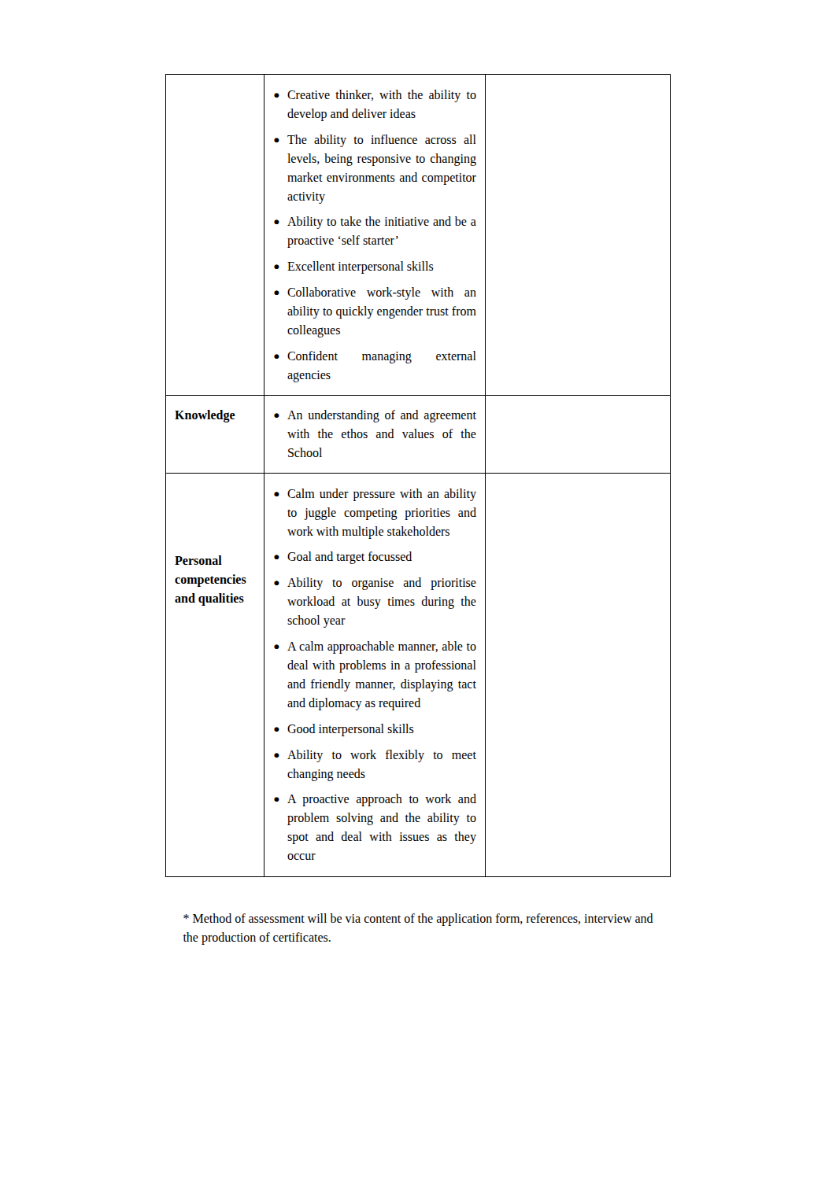| | Creative thinker, with the ability to develop and deliver ideas The ability to influence across all levels, being responsive to changing market environments and competitor activity Ability to take the initiative and be a proactive ‘self starter’ Excellent interpersonal skills Collaborative work-style with an ability to quickly engender trust from colleagues Confident managing external agencies | |
| Knowledge | An understanding of and agreement with the ethos and values of the School | |
| Personal competencies and qualities | Calm under pressure with an ability to juggle competing priorities and work with multiple stakeholders Goal and target focussed Ability to organise and prioritise workload at busy times during the school year A calm approachable manner, able to deal with problems in a professional and friendly manner, displaying tact and diplomacy as required Good interpersonal skills Ability to work flexibly to meet changing needs A proactive approach to work and problem solving and the ability to spot and deal with issues as they occur | |
* Method of assessment will be via content of the application form, references, interview and the production of certificates.